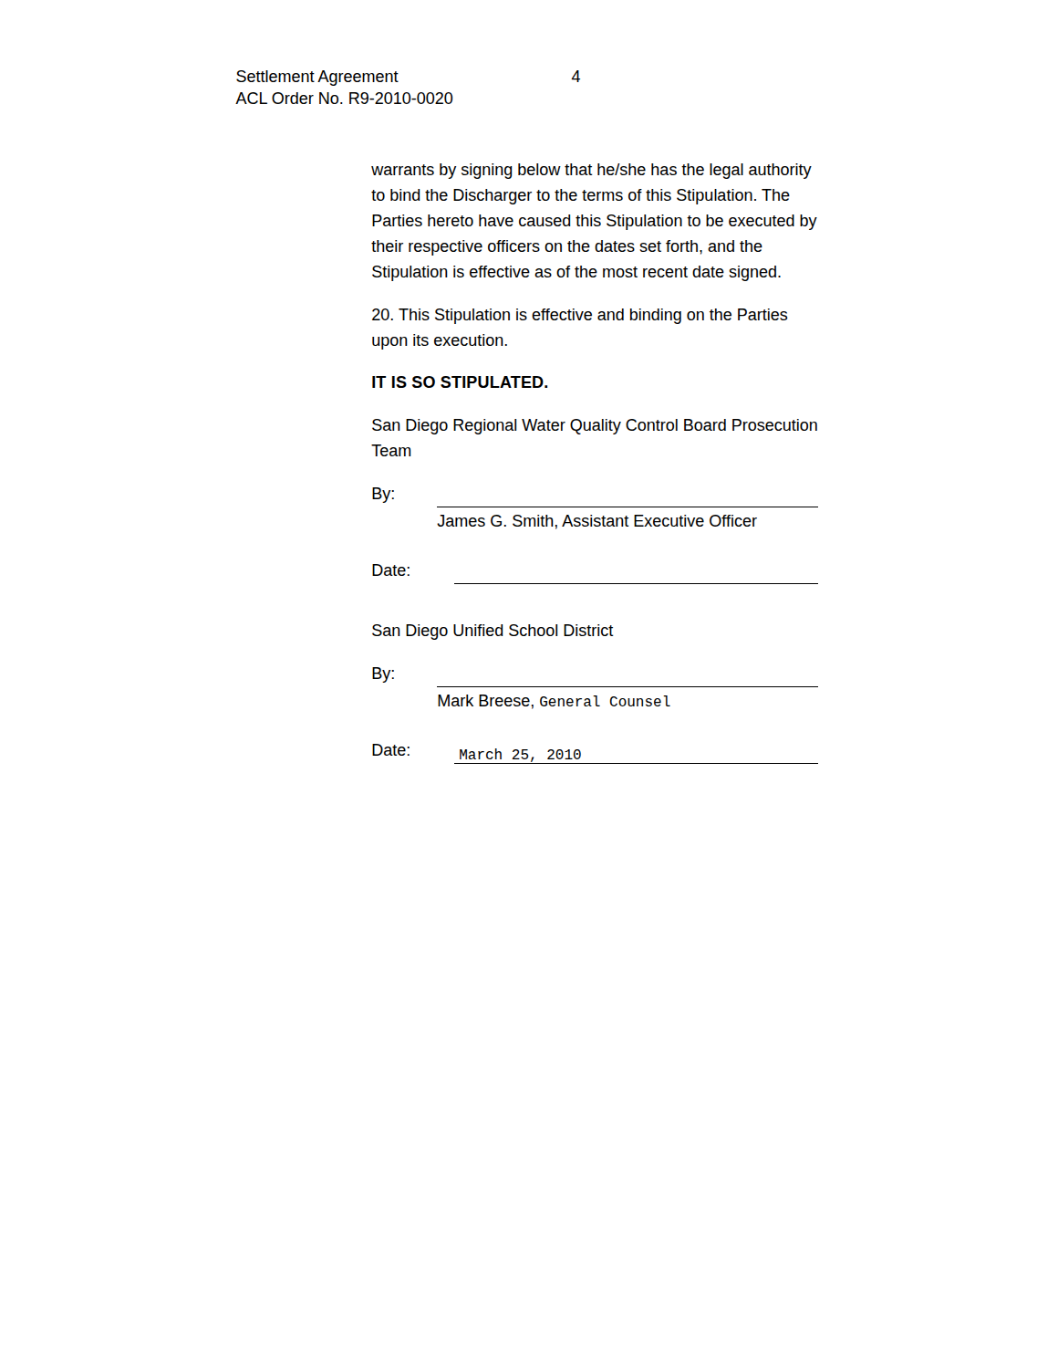Settlement Agreement
ACL Order No. R9-2010-0020
4
warrants by signing below that he/she has the legal authority to bind the Discharger to the terms of this Stipulation. The Parties hereto have caused this Stipulation to be executed by their respective officers on the dates set forth, and the Stipulation is effective as of the most recent date signed.
20. This Stipulation is effective and binding on the Parties upon its execution.
IT IS SO STIPULATED.
San Diego Regional Water Quality Control Board Prosecution Team
By:
James G. Smith, Assistant Executive Officer
Date:
San Diego Unified School District
By:
  
Mark Breese, General Counsel
Date:
March 25, 2010